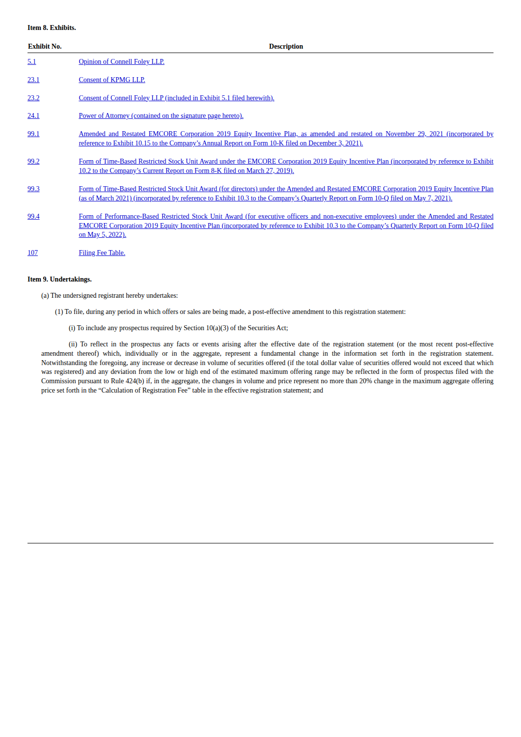Item 8. Exhibits.
| Exhibit No. | Description |
| --- | --- |
| 5.1 | Opinion of Connell Foley LLP. |
| 23.1 | Consent of KPMG LLP. |
| 23.2 | Consent of Connell Foley LLP (included in Exhibit 5.1 filed herewith). |
| 24.1 | Power of Attorney (contained on the signature page hereto). |
| 99.1 | Amended and Restated EMCORE Corporation 2019 Equity Incentive Plan, as amended and restated on November 29, 2021 (incorporated by reference to Exhibit 10.15 to the Company’s Annual Report on Form 10-K filed on December 3, 2021). |
| 99.2 | Form of Time-Based Restricted Stock Unit Award under the EMCORE Corporation 2019 Equity Incentive Plan (incorporated by reference to Exhibit 10.2 to the Company’s Current Report on Form 8-K filed on March 27, 2019). |
| 99.3 | Form of Time-Based Restricted Stock Unit Award (for directors) under the Amended and Restated EMCORE Corporation 2019 Equity Incentive Plan (as of March 2021) (incorporated by reference to Exhibit 10.3 to the Company’s Quarterly Report on Form 10-Q filed on May 7, 2021). |
| 99.4 | Form of Performance-Based Restricted Stock Unit Award (for executive officers and non-executive employees) under the Amended and Restated EMCORE Corporation 2019 Equity Incentive Plan (incorporated by reference to Exhibit 10.3 to the Company’s Quarterly Report on Form 10-Q filed on May 5, 2022). |
| 107 | Filing Fee Table. |
Item 9. Undertakings.
(a) The undersigned registrant hereby undertakes:
(1) To file, during any period in which offers or sales are being made, a post-effective amendment to this registration statement:
(i) To include any prospectus required by Section 10(a)(3) of the Securities Act;
(ii) To reflect in the prospectus any facts or events arising after the effective date of the registration statement (or the most recent post-effective amendment thereof) which, individually or in the aggregate, represent a fundamental change in the information set forth in the registration statement. Notwithstanding the foregoing, any increase or decrease in volume of securities offered (if the total dollar value of securities offered would not exceed that which was registered) and any deviation from the low or high end of the estimated maximum offering range may be reflected in the form of prospectus filed with the Commission pursuant to Rule 424(b) if, in the aggregate, the changes in volume and price represent no more than 20% change in the maximum aggregate offering price set forth in the “Calculation of Registration Fee” table in the effective registration statement; and